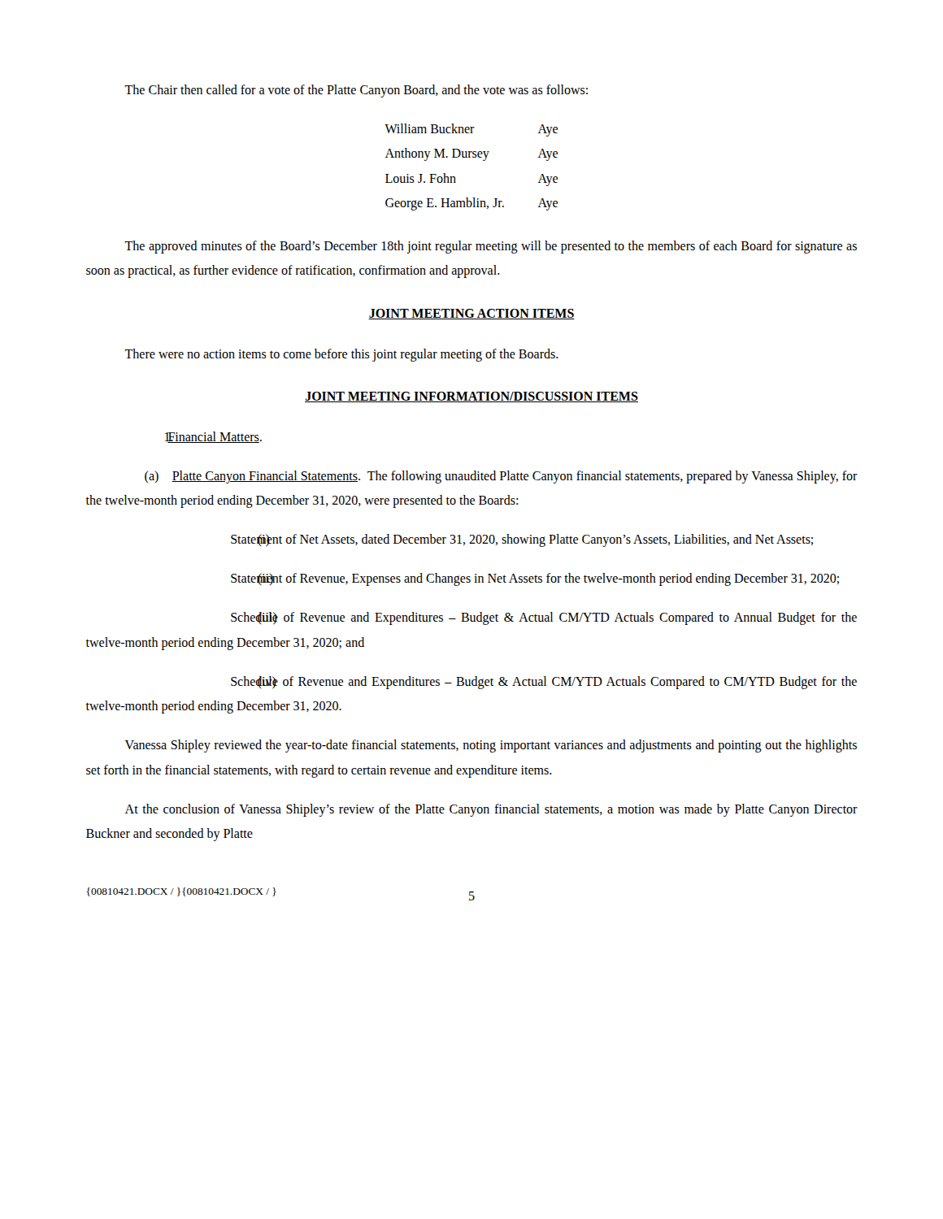The Chair then called for a vote of the Platte Canyon Board, and the vote was as follows:
| William Buckner | Aye |
| Anthony M. Dursey | Aye |
| Louis J. Fohn | Aye |
| George E. Hamblin, Jr. | Aye |
The approved minutes of the Board’s December 18th joint regular meeting will be presented to the members of each Board for signature as soon as practical, as further evidence of ratification, confirmation and approval.
JOINT MEETING ACTION ITEMS
There were no action items to come before this joint regular meeting of the Boards.
JOINT MEETING INFORMATION/DISCUSSION ITEMS
1. Financial Matters.
(a) Platte Canyon Financial Statements. The following unaudited Platte Canyon financial statements, prepared by Vanessa Shipley, for the twelve-month period ending December 31, 2020, were presented to the Boards:
(i) Statement of Net Assets, dated December 31, 2020, showing Platte Canyon’s Assets, Liabilities, and Net Assets;
(ii) Statement of Revenue, Expenses and Changes in Net Assets for the twelve-month period ending December 31, 2020;
(iii) Schedule of Revenue and Expenditures – Budget & Actual CM/YTD Actuals Compared to Annual Budget for the twelve-month period ending December 31, 2020; and
(iv) Schedule of Revenue and Expenditures – Budget & Actual CM/YTD Actuals Compared to CM/YTD Budget for the twelve-month period ending December 31, 2020.
Vanessa Shipley reviewed the year-to-date financial statements, noting important variances and adjustments and pointing out the highlights set forth in the financial statements, with regard to certain revenue and expenditure items.
At the conclusion of Vanessa Shipley’s review of the Platte Canyon financial statements, a motion was made by Platte Canyon Director Buckner and seconded by Platte
{00810421.DOCX / }{00810421.DOCX / } 5